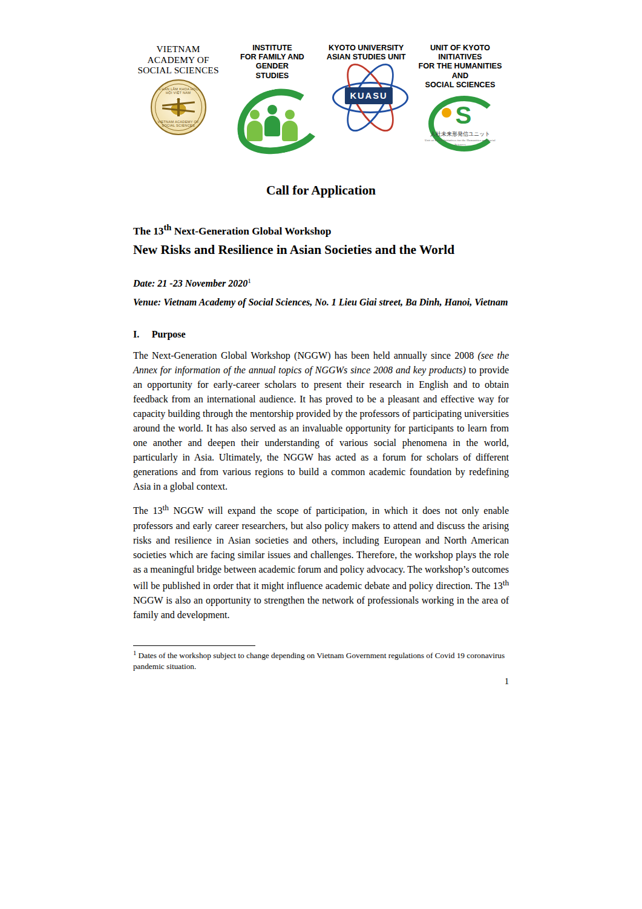| VIETNAM ACADEMY OF SOCIAL SCIENCES VIỆN HÀN LÂM KHOA HỌC XÃ HỘI VIỆT NAM ★ VIETNAM ACADEMY OF SOCIAL SCIENCES | INSTITUTE FOR FAMILY AND GENDER STUDIES | KYOTO UNIVERSITY ASIAN STUDIES UNIT KUASU | UNIT OF KYOTO INITIATIVES FOR THE HUMANITIES AND SOCIAL SCIENCES S 人社未来形発信ユニット Unit of Kyoto Initiatives for the Humanities and Social Sciences |
Call for Application
The 13th Next-Generation Global Workshop
New Risks and Resilience in Asian Societies and the World
Date: 21 -23 November 20201
Venue: Vietnam Academy of Social Sciences, No. 1 Lieu Giai street, Ba Dinh, Hanoi, Vietnam
I. Purpose
The Next-Generation Global Workshop (NGGW) has been held annually since 2008 (see the Annex for information of the annual topics of NGGWs since 2008 and key products) to provide an opportunity for early-career scholars to present their research in English and to obtain feedback from an international audience. It has proved to be a pleasant and effective way for capacity building through the mentorship provided by the professors of participating universities around the world. It has also served as an invaluable opportunity for participants to learn from one another and deepen their understanding of various social phenomena in the world, particularly in Asia. Ultimately, the NGGW has acted as a forum for scholars of different generations and from various regions to build a common academic foundation by redefining Asia in a global context.
The 13th NGGW will expand the scope of participation, in which it does not only enable professors and early career researchers, but also policy makers to attend and discuss the arising risks and resilience in Asian societies and others, including European and North American societies which are facing similar issues and challenges. Therefore, the workshop plays the role as a meaningful bridge between academic forum and policy advocacy. The workshop’s outcomes will be published in order that it might influence academic debate and policy direction. The 13th NGGW is also an opportunity to strengthen the network of professionals working in the area of family and development.
1 Dates of the workshop subject to change depending on Vietnam Government regulations of Covid 19 coronavirus pandemic situation.
1